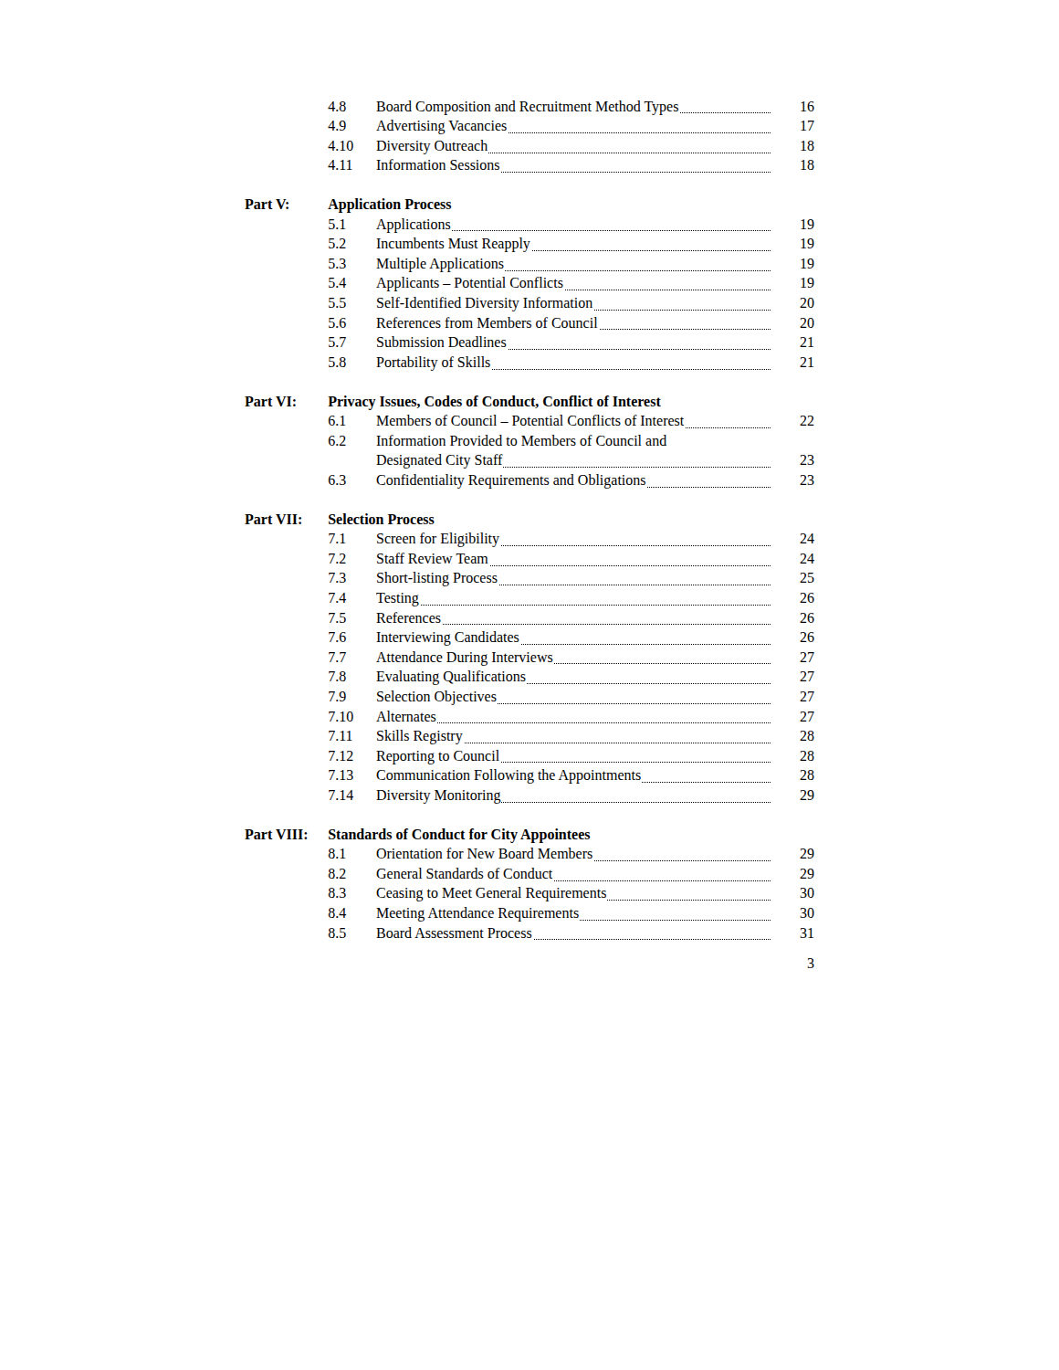| | 4.8 | Board Composition and Recruitment Method Types | 16 |
| | 4.9 | Advertising Vacancies | 17 |
| | 4.10 | Diversity Outreach | 18 |
| | 4.11 | Information Sessions | 18 |
| Part V: | Application Process |
| | 5.1 | Applications | 19 |
| | 5.2 | Incumbents Must Reapply | 19 |
| | 5.3 | Multiple Applications | 19 |
| | 5.4 | Applicants – Potential Conflicts | 19 |
| | 5.5 | Self-Identified Diversity Information | 20 |
| | 5.6 | References from Members of Council | 20 |
| | 5.7 | Submission Deadlines | 21 |
| | 5.8 | Portability of Skills | 21 |
| Part VI: | Privacy Issues, Codes of Conduct, Conflict of Interest |
| | 6.1 | Members of Council – Potential Conflicts of Interest | 22 |
| | 6.2 | Information Provided to Members of Council and | |
| | | Designated City Staff | 23 |
| | 6.3 | Confidentiality Requirements and Obligations | 23 |
| Part VII: | Selection Process |
| | 7.1 | Screen for Eligibility | 24 |
| | 7.2 | Staff Review Team | 24 |
| | 7.3 | Short-listing Process | 25 |
| | 7.4 | Testing | 26 |
| | 7.5 | References | 26 |
| | 7.6 | Interviewing Candidates | 26 |
| | 7.7 | Attendance During Interviews | 27 |
| | 7.8 | Evaluating Qualifications | 27 |
| | 7.9 | Selection Objectives | 27 |
| | 7.10 | Alternates | 27 |
| | 7.11 | Skills Registry | 28 |
| | 7.12 | Reporting to Council | 28 |
| | 7.13 | Communication Following the Appointments | 28 |
| | 7.14 | Diversity Monitoring | 29 |
| Part VIII: | Standards of Conduct for City Appointees |
| | 8.1 | Orientation for New Board Members | 29 |
| | 8.2 | General Standards of Conduct | 29 |
| | 8.3 | Ceasing to Meet General Requirements | 30 |
| | 8.4 | Meeting Attendance Requirements | 30 |
| | 8.5 | Board Assessment Process | 31 |
3